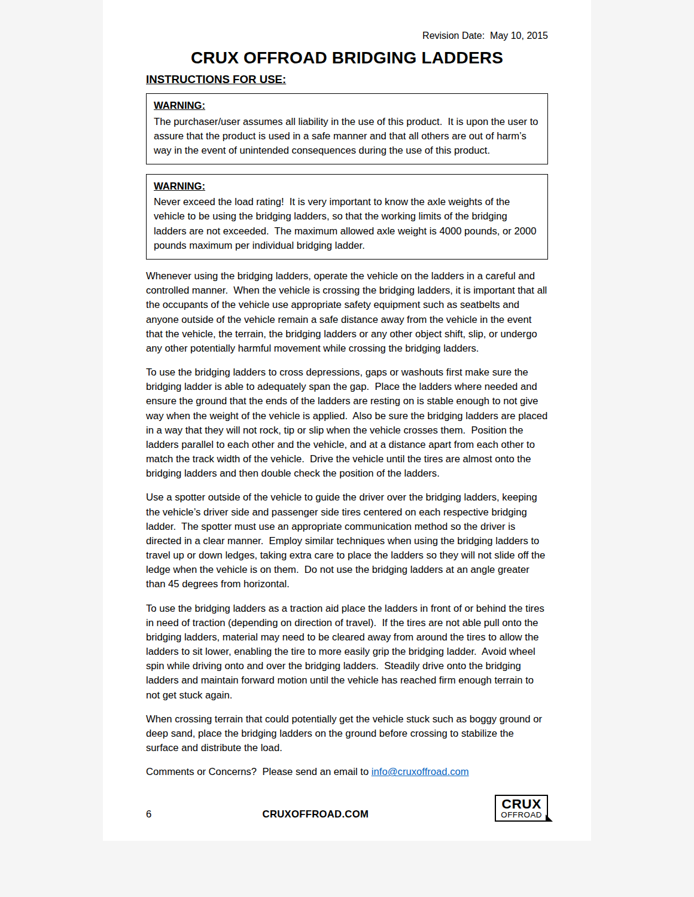Revision Date: May 10, 2015
CRUX OFFROAD BRIDGING LADDERS
INSTRUCTIONS FOR USE:
WARNING: The purchaser/user assumes all liability in the use of this product. It is upon the user to assure that the product is used in a safe manner and that all others are out of harm’s way in the event of unintended consequences during the use of this product.
WARNING: Never exceed the load rating! It is very important to know the axle weights of the vehicle to be using the bridging ladders, so that the working limits of the bridging ladders are not exceeded. The maximum allowed axle weight is 4000 pounds, or 2000 pounds maximum per individual bridging ladder.
Whenever using the bridging ladders, operate the vehicle on the ladders in a careful and controlled manner. When the vehicle is crossing the bridging ladders, it is important that all the occupants of the vehicle use appropriate safety equipment such as seatbelts and anyone outside of the vehicle remain a safe distance away from the vehicle in the event that the vehicle, the terrain, the bridging ladders or any other object shift, slip, or undergo any other potentially harmful movement while crossing the bridging ladders.
To use the bridging ladders to cross depressions, gaps or washouts first make sure the bridging ladder is able to adequately span the gap. Place the ladders where needed and ensure the ground that the ends of the ladders are resting on is stable enough to not give way when the weight of the vehicle is applied. Also be sure the bridging ladders are placed in a way that they will not rock, tip or slip when the vehicle crosses them. Position the ladders parallel to each other and the vehicle, and at a distance apart from each other to match the track width of the vehicle. Drive the vehicle until the tires are almost onto the bridging ladders and then double check the position of the ladders.
Use a spotter outside of the vehicle to guide the driver over the bridging ladders, keeping the vehicle’s driver side and passenger side tires centered on each respective bridging ladder. The spotter must use an appropriate communication method so the driver is directed in a clear manner. Employ similar techniques when using the bridging ladders to travel up or down ledges, taking extra care to place the ladders so they will not slide off the ledge when the vehicle is on them. Do not use the bridging ladders at an angle greater than 45 degrees from horizontal.
To use the bridging ladders as a traction aid place the ladders in front of or behind the tires in need of traction (depending on direction of travel). If the tires are not able pull onto the bridging ladders, material may need to be cleared away from around the tires to allow the ladders to sit lower, enabling the tire to more easily grip the bridging ladder. Avoid wheel spin while driving onto and over the bridging ladders. Steadily drive onto the bridging ladders and maintain forward motion until the vehicle has reached firm enough terrain to not get stuck again.
When crossing terrain that could potentially get the vehicle stuck such as boggy ground or deep sand, place the bridging ladders on the ground before crossing to stabilize the surface and distribute the load.
Comments or Concerns? Please send an email to info@cruxoffroad.com
6
CRUXOFFROAD.COM
CRUX OFFROAD